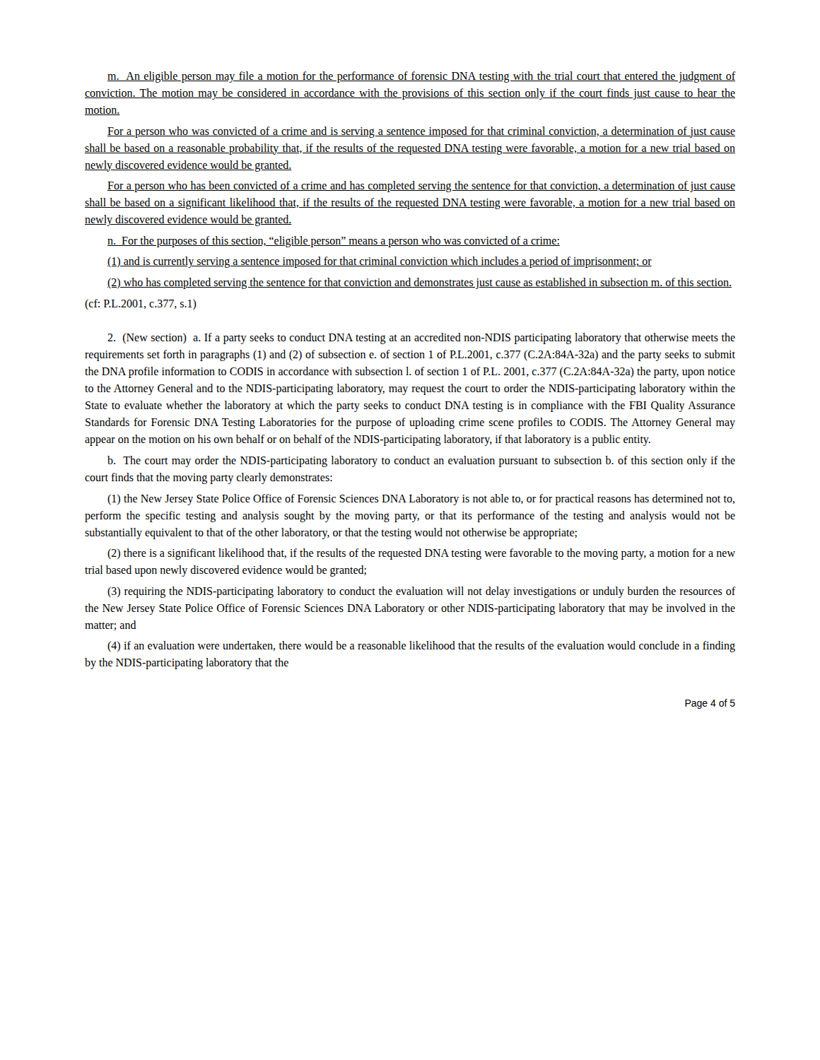m. An eligible person may file a motion for the performance of forensic DNA testing with the trial court that entered the judgment of conviction. The motion may be considered in accordance with the provisions of this section only if the court finds just cause to hear the motion.
For a person who was convicted of a crime and is serving a sentence imposed for that criminal conviction, a determination of just cause shall be based on a reasonable probability that, if the results of the requested DNA testing were favorable, a motion for a new trial based on newly discovered evidence would be granted.
For a person who has been convicted of a crime and has completed serving the sentence for that conviction, a determination of just cause shall be based on a significant likelihood that, if the results of the requested DNA testing were favorable, a motion for a new trial based on newly discovered evidence would be granted.
n. For the purposes of this section, “eligible person” means a person who was convicted of a crime:
(1) and is currently serving a sentence imposed for that criminal conviction which includes a period of imprisonment; or
(2) who has completed serving the sentence for that conviction and demonstrates just cause as established in subsection m. of this section.
(cf: P.L.2001, c.377, s.1)
2. (New section) a. If a party seeks to conduct DNA testing at an accredited non-NDIS participating laboratory that otherwise meets the requirements set forth in paragraphs (1) and (2) of subsection e. of section 1 of P.L.2001, c.377 (C.2A:84A-32a) and the party seeks to submit the DNA profile information to CODIS in accordance with subsection l. of section 1 of P.L. 2001, c.377 (C.2A:84A-32a) the party, upon notice to the Attorney General and to the NDIS-participating laboratory, may request the court to order the NDIS-participating laboratory within the State to evaluate whether the laboratory at which the party seeks to conduct DNA testing is in compliance with the FBI Quality Assurance Standards for Forensic DNA Testing Laboratories for the purpose of uploading crime scene profiles to CODIS. The Attorney General may appear on the motion on his own behalf or on behalf of the NDIS-participating laboratory, if that laboratory is a public entity.
b. The court may order the NDIS-participating laboratory to conduct an evaluation pursuant to subsection b. of this section only if the court finds that the moving party clearly demonstrates:
(1) the New Jersey State Police Office of Forensic Sciences DNA Laboratory is not able to, or for practical reasons has determined not to, perform the specific testing and analysis sought by the moving party, or that its performance of the testing and analysis would not be substantially equivalent to that of the other laboratory, or that the testing would not otherwise be appropriate;
(2) there is a significant likelihood that, if the results of the requested DNA testing were favorable to the moving party, a motion for a new trial based upon newly discovered evidence would be granted;
(3) requiring the NDIS-participating laboratory to conduct the evaluation will not delay investigations or unduly burden the resources of the New Jersey State Police Office of Forensic Sciences DNA Laboratory or other NDIS-participating laboratory that may be involved in the matter; and
(4) if an evaluation were undertaken, there would be a reasonable likelihood that the results of the evaluation would conclude in a finding by the NDIS-participating laboratory that the
Page 4 of 5